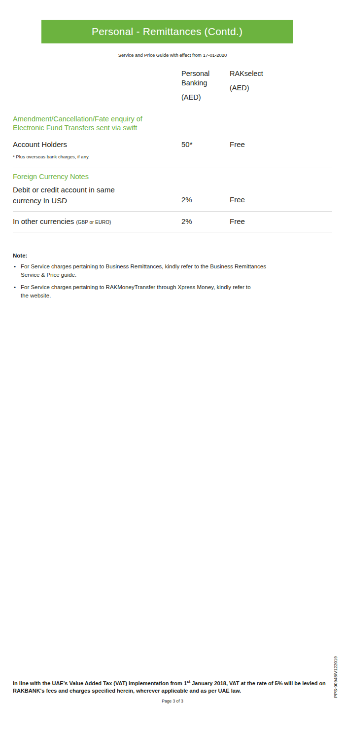Personal - Remittances (Contd.)
Service and Price Guide with effect from 17-01-2020
Personal
Banking(AED)
RAKselect(AED)
Amendment/Cancellation/Fate enquiry of
Electronic Fund Transfers sent via swift
Account Holders
50*
Free
* Plus overseas bank charges, if any.
Foreign Currency Notes
Debit or credit account in same
currency In USD
2%
Free
In other currencies (GBP or EURO)
2%
Free
Note:
For Service charges pertaining to Business Remittances, kindly refer to the Business Remittances
Service & Price guide.
For Service charges pertaining to RAKMoneyTransfer through Xpress Money, kindly refer to
the website.
PPS-00948/V122019
In line with the UAE's Value Added Tax (VAT) implementation from 1st January 2018, VAT at the rate of 5% will be levied on RAKBANK's fees and charges specified herein, wherever applicable and as per UAE law.
Page 3 of 3